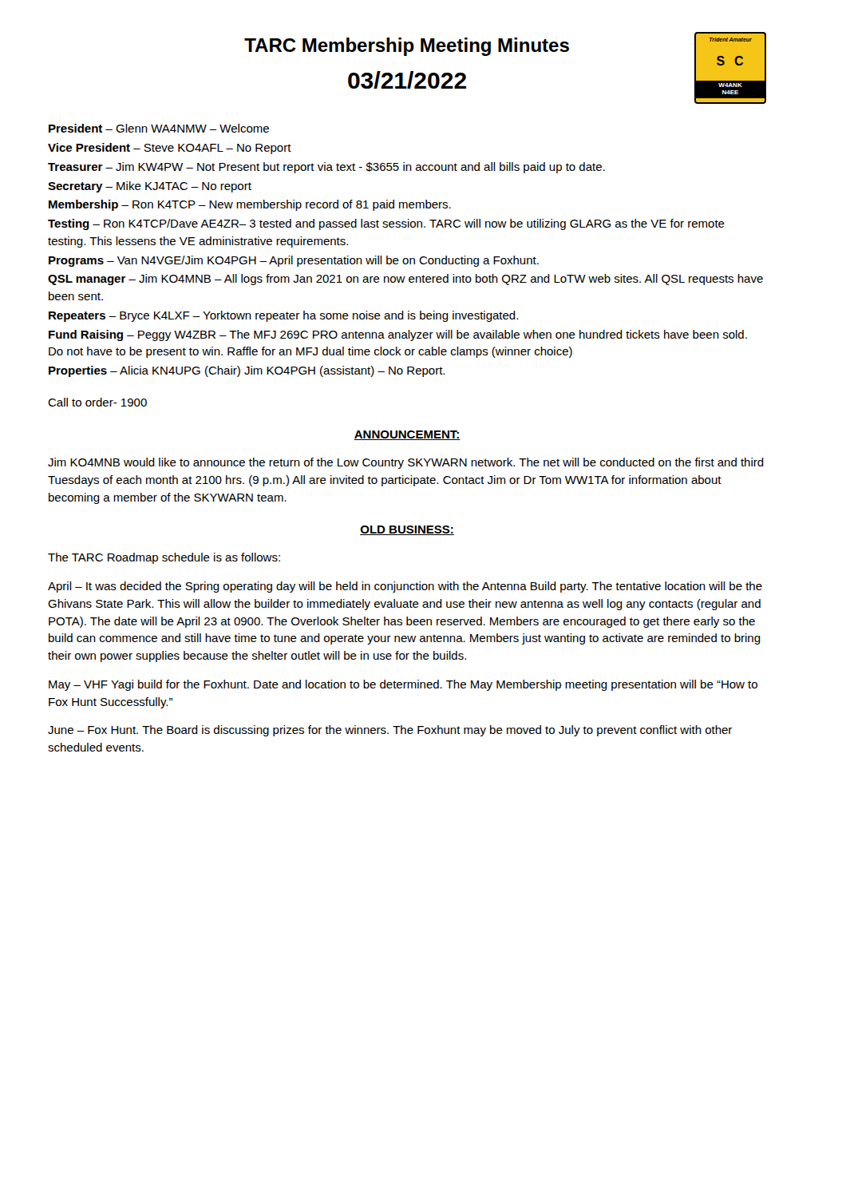Trident Amateur
S C
W4ANK
N4EE
TARC Membership Meeting Minutes
03/21/2022
President – Glenn WA4NMW – Welcome
Vice President – Steve KO4AFL – No Report
Treasurer – Jim KW4PW – Not Present but report via text - $3655 in account and all bills paid up to date.
Secretary – Mike KJ4TAC – No report
Membership – Ron K4TCP – New membership record of 81 paid members.
Testing – Ron K4TCP/Dave AE4ZR– 3 tested and passed last session. TARC will now be utilizing GLARG as the VE for remote testing. This lessens the VE administrative requirements.
Programs – Van N4VGE/Jim KO4PGH – April presentation will be on Conducting a Foxhunt.
QSL manager – Jim KO4MNB – All logs from Jan 2021 on are now entered into both QRZ and LoTW web sites. All QSL requests have been sent.
Repeaters – Bryce K4LXF – Yorktown repeater ha some noise and is being investigated.
Fund Raising – Peggy W4ZBR – The MFJ 269C PRO antenna analyzer will be available when one hundred tickets have been sold. Do not have to be present to win. Raffle for an MFJ dual time clock or cable clamps (winner choice)
Properties – Alicia KN4UPG (Chair) Jim KO4PGH (assistant) – No Report.
Call to order- 1900
ANNOUNCEMENT:
Jim KO4MNB would like to announce the return of the Low Country SKYWARN network. The net will be conducted on the first and third Tuesdays of each month at 2100 hrs. (9 p.m.) All are invited to participate. Contact Jim or Dr Tom WW1TA for information about becoming a member of the SKYWARN team.
OLD BUSINESS:
The TARC Roadmap schedule is as follows:
April – It was decided the Spring operating day will be held in conjunction with the Antenna Build party. The tentative location will be the Ghivans State Park. This will allow the builder to immediately evaluate and use their new antenna as well log any contacts (regular and POTA). The date will be April 23 at 0900. The Overlook Shelter has been reserved. Members are encouraged to get there early so the build can commence and still have time to tune and operate your new antenna. Members just wanting to activate are reminded to bring their own power supplies because the shelter outlet will be in use for the builds.
May – VHF Yagi build for the Foxhunt. Date and location to be determined. The May Membership meeting presentation will be “How to Fox Hunt Successfully.”
June – Fox Hunt. The Board is discussing prizes for the winners. The Foxhunt may be moved to July to prevent conflict with other scheduled events.